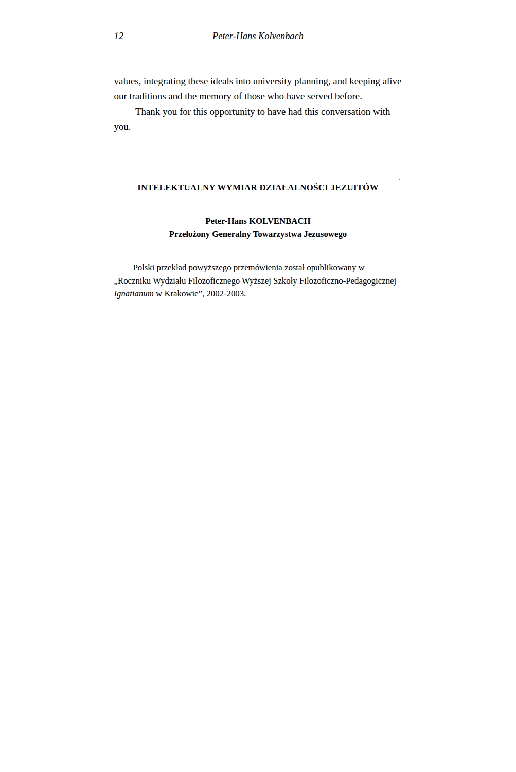12
Peter-Hans Kolvenbach
values, integrating these ideals into university planning, and keeping alive our traditions and the memory of those who have served before.
Thank you for this opportunity to have had this conversation with you.
Intelektualny wymiar działalności jezuitów
Peter-Hans KOLVENBACH
Przełożony Generalny Towarzystwa Jezusowego
Polski przekład powyższego przemówienia został opublikowany w „Roczniku Wydziału Filozoficznego Wyższej Szkoły Filozoficzno-Pedagogicznej Ignatianum w Krakowie”, 2002-2003.
`